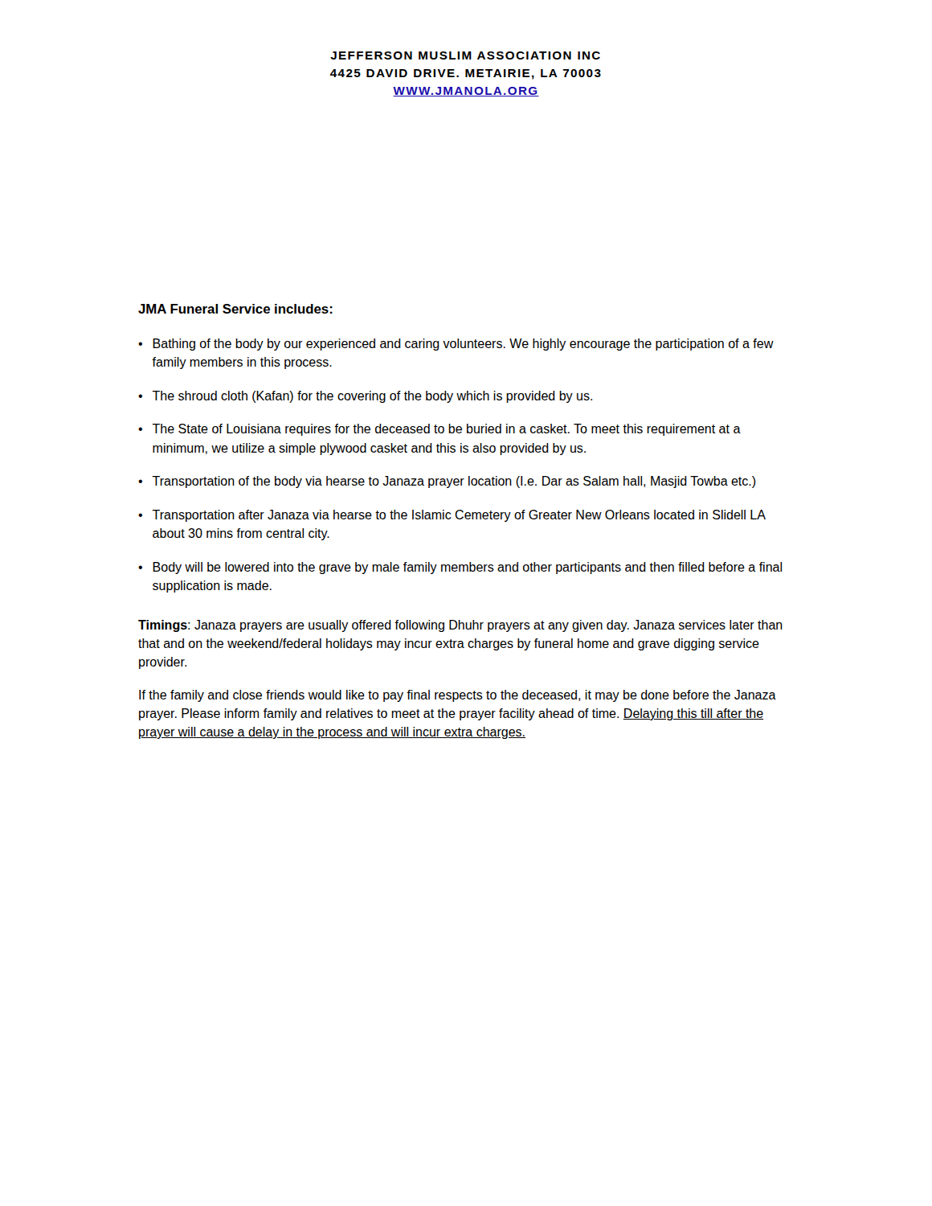JEFFERSON MUSLIM ASSOCIATION INC
4425 DAVID DRIVE. METAIRIE, LA 70003
WWW.JMANOLA.ORG
JMA Funeral Service includes:
Bathing of the body by our experienced and caring volunteers. We highly encourage the participation of a few family members in this process.
The shroud cloth (Kafan) for the covering of the body which is provided by us.
The State of Louisiana requires for the deceased to be buried in a casket. To meet this requirement at a minimum, we utilize a simple plywood casket and this is also provided by us.
Transportation of the body via hearse to Janaza prayer location (I.e. Dar as Salam hall, Masjid Towba etc.)
Transportation after Janaza via hearse to the Islamic Cemetery of Greater New Orleans located in Slidell LA about 30 mins from central city.
Body will be lowered into the grave by male family members and other participants and then filled before a final supplication is made.
Timings: Janaza prayers are usually offered following Dhuhr prayers at any given day. Janaza services later than that and on the weekend/federal holidays may incur extra charges by funeral home and grave digging service provider.
If the family and close friends would like to pay final respects to the deceased, it may be done before the Janaza prayer. Please inform family and relatives to meet at the prayer facility ahead of time. Delaying this till after the prayer will cause a delay in the process and will incur extra charges.